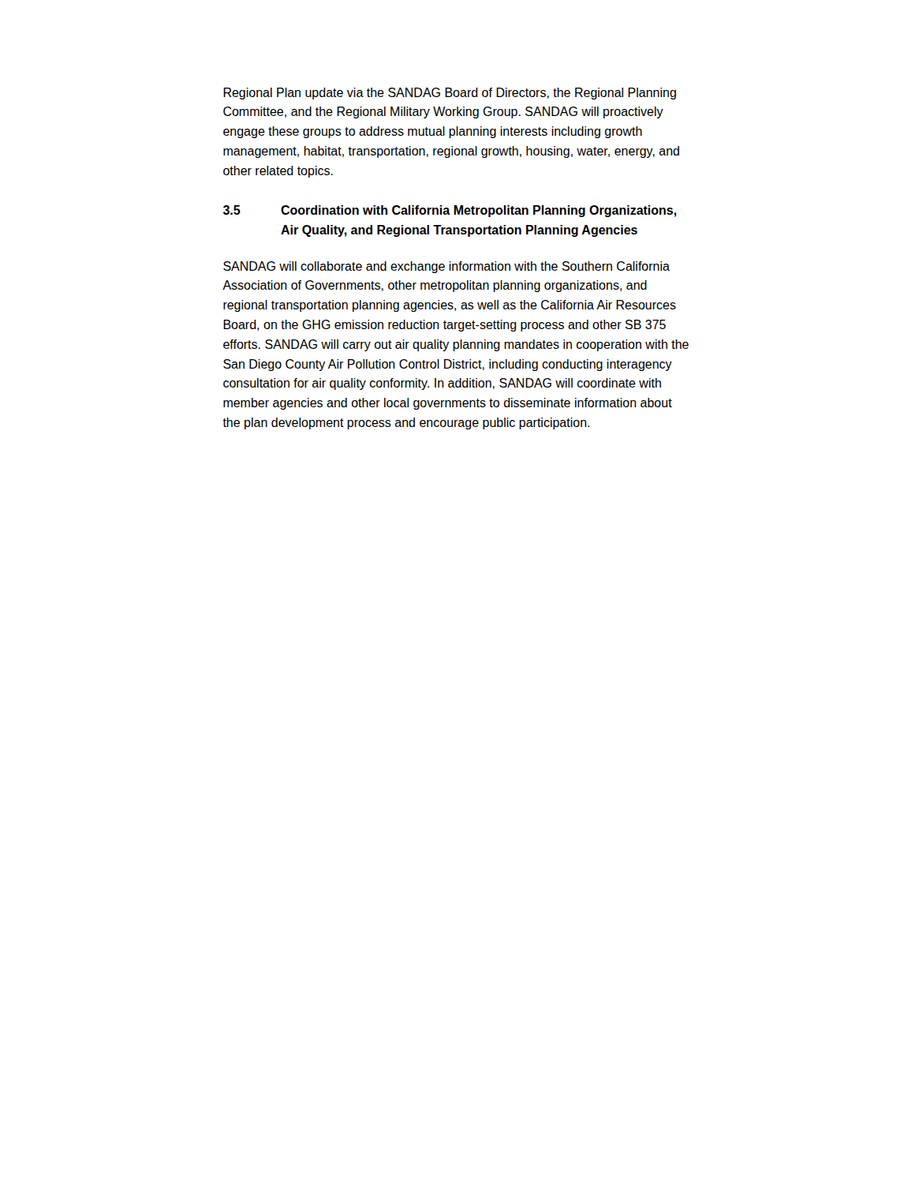Regional Plan update via the SANDAG Board of Directors, the Regional Planning Committee, and the Regional Military Working Group. SANDAG will proactively engage these groups to address mutual planning interests including growth management, habitat, transportation, regional growth, housing, water, energy, and other related topics.
3.5
Coordination with California Metropolitan Planning Organizations, Air Quality, and Regional Transportation Planning Agencies
SANDAG will collaborate and exchange information with the Southern California Association of Governments, other metropolitan planning organizations, and regional transportation planning agencies, as well as the California Air Resources Board, on the GHG emission reduction target-setting process and other SB 375 efforts. SANDAG will carry out air quality planning mandates in cooperation with the San Diego County Air Pollution Control District, including conducting interagency consultation for air quality conformity. In addition, SANDAG will coordinate with member agencies and other local governments to disseminate information about the plan development process and encourage public participation.